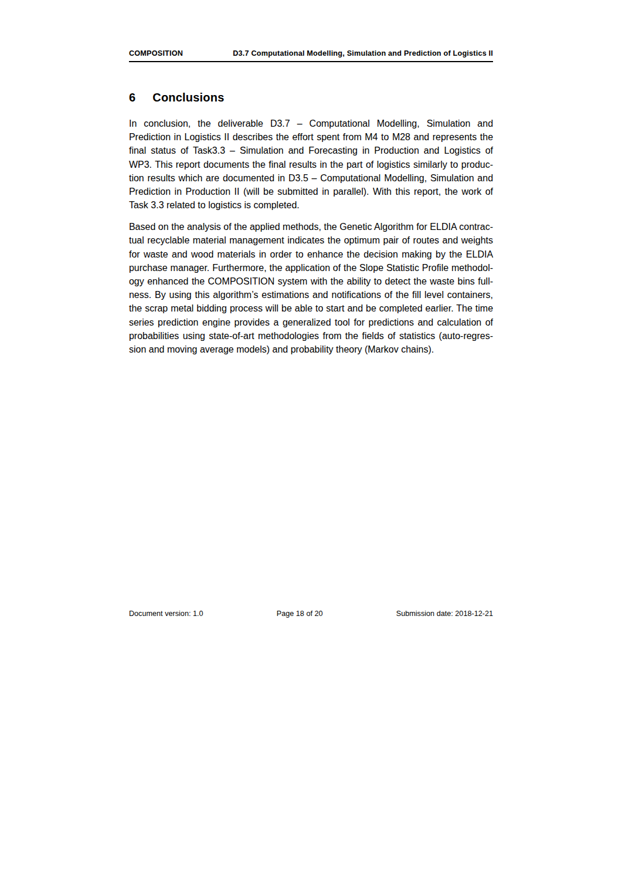COMPOSITION
D3.7 Computational Modelling, Simulation and Prediction of Logistics II
6 Conclusions
In conclusion, the deliverable D3.7 – Computational Modelling, Simulation and Prediction in Logistics II describes the effort spent from M4 to M28 and represents the final status of Task3.3 – Simulation and Forecasting in Production and Logistics of WP3. This report documents the final results in the part of logistics similarly to production results which are documented in D3.5 – Computational Modelling, Simulation and Prediction in Production II (will be submitted in parallel). With this report, the work of Task 3.3 related to logistics is completed.
Based on the analysis of the applied methods, the Genetic Algorithm for ELDIA contractual recyclable material management indicates the optimum pair of routes and weights for waste and wood materials in order to enhance the decision making by the ELDIA purchase manager. Furthermore, the application of the Slope Statistic Profile methodology enhanced the COMPOSITION system with the ability to detect the waste bins fullness. By using this algorithm’s estimations and notifications of the fill level containers, the scrap metal bidding process will be able to start and be completed earlier. The time series prediction engine provides a generalized tool for predictions and calculation of probabilities using state-of-art methodologies from the fields of statistics (auto-regression and moving average models) and probability theory (Markov chains).
Document version: 1.0
Page 18 of 20
Submission date: 2018-12-21